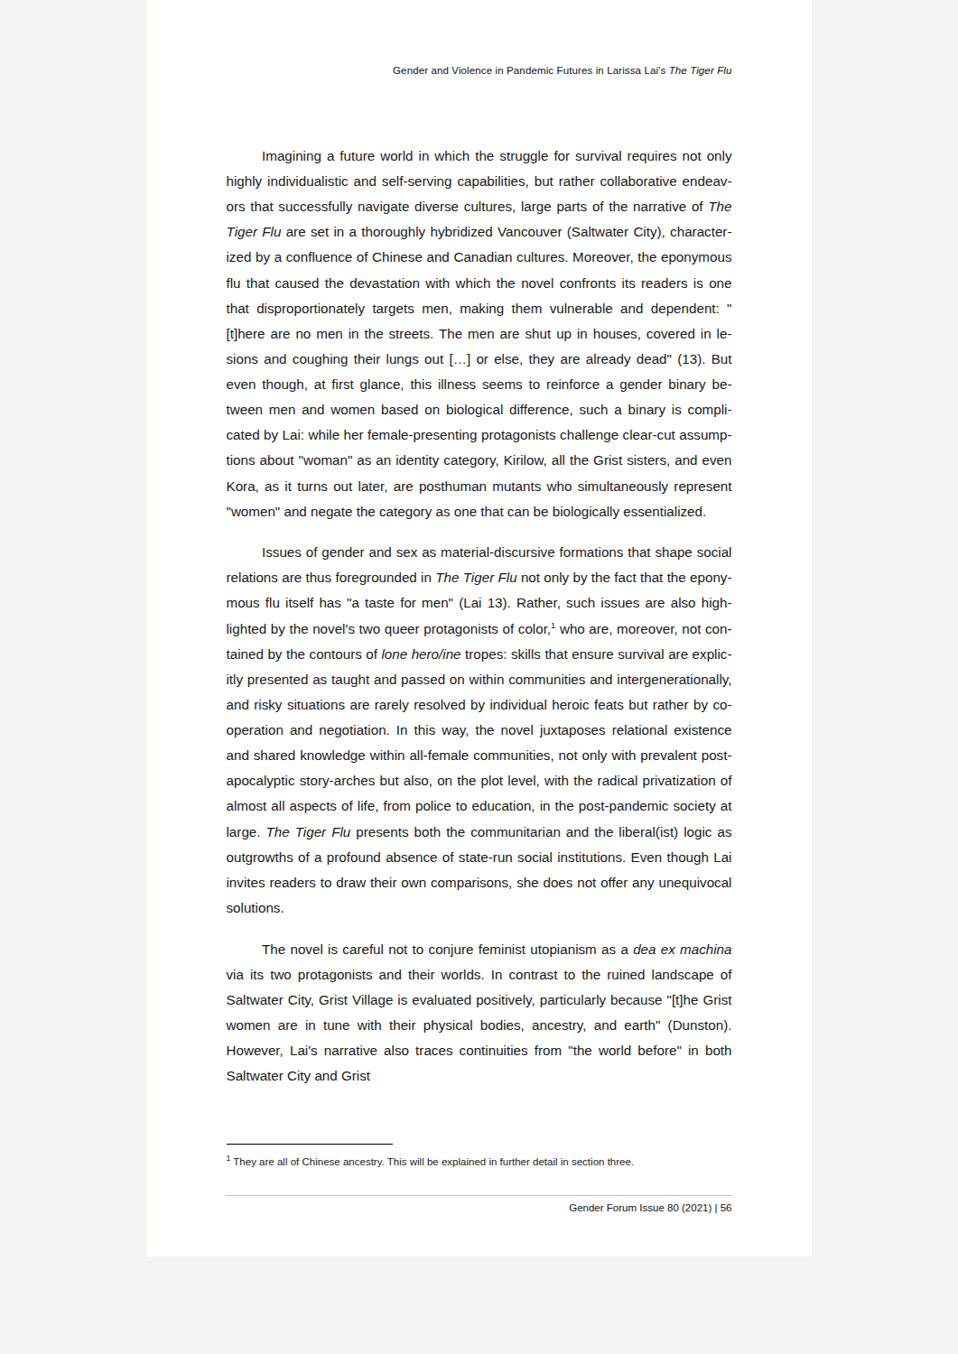Gender and Violence in Pandemic Futures in Larissa Lai's The Tiger Flu
Imagining a future world in which the struggle for survival requires not only highly individualistic and self-serving capabilities, but rather collaborative endeavors that successfully navigate diverse cultures, large parts of the narrative of The Tiger Flu are set in a thoroughly hybridized Vancouver (Saltwater City), characterized by a confluence of Chinese and Canadian cultures. Moreover, the eponymous flu that caused the devastation with which the novel confronts its readers is one that disproportionately targets men, making them vulnerable and dependent: "[t]here are no men in the streets. The men are shut up in houses, covered in lesions and coughing their lungs out […] or else, they are already dead" (13). But even though, at first glance, this illness seems to reinforce a gender binary between men and women based on biological difference, such a binary is complicated by Lai: while her female-presenting protagonists challenge clear-cut assumptions about "woman" as an identity category, Kirilow, all the Grist sisters, and even Kora, as it turns out later, are posthuman mutants who simultaneously represent "women" and negate the category as one that can be biologically essentialized.
Issues of gender and sex as material-discursive formations that shape social relations are thus foregrounded in The Tiger Flu not only by the fact that the eponymous flu itself has "a taste for men" (Lai 13). Rather, such issues are also highlighted by the novel's two queer protagonists of color,1 who are, moreover, not contained by the contours of lone hero/ine tropes: skills that ensure survival are explicitly presented as taught and passed on within communities and intergenerationally, and risky situations are rarely resolved by individual heroic feats but rather by cooperation and negotiation. In this way, the novel juxtaposes relational existence and shared knowledge within all-female communities, not only with prevalent post-apocalyptic story-arches but also, on the plot level, with the radical privatization of almost all aspects of life, from police to education, in the post-pandemic society at large. The Tiger Flu presents both the communitarian and the liberal(ist) logic as outgrowths of a profound absence of state-run social institutions. Even though Lai invites readers to draw their own comparisons, she does not offer any unequivocal solutions.
The novel is careful not to conjure feminist utopianism as a dea ex machina via its two protagonists and their worlds. In contrast to the ruined landscape of Saltwater City, Grist Village is evaluated positively, particularly because "[t]he Grist women are in tune with their physical bodies, ancestry, and earth" (Dunston). However, Lai's narrative also traces continuities from "the world before" in both Saltwater City and Grist
1 They are all of Chinese ancestry. This will be explained in further detail in section three.
Gender Forum Issue 80 (2021) | 56